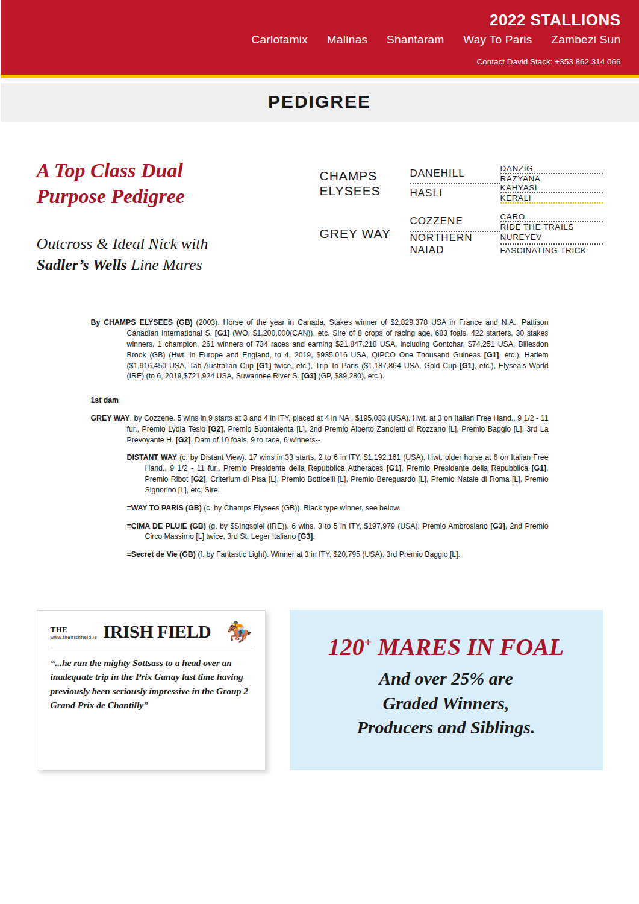2022 STALLIONS
Carlotamix Malinas Shantaram Way To Paris Zambezi Sun
Contact David Stack: +353 862 314 066
PEDIGREE
A Top Class Dual
Purpose Pedigree
Outcross & Ideal Nick with
Sadler’s Wells Line Mares
| CHAMPS ELYSEES | DANEHILL | DANZIG |
| RAZYANA |
| HASLI | KAHYASI |
| KERALI |
| GREY WAY | COZZENE | CARO |
| RIDE THE TRAILS |
| NORTHERN NAIAD | NUREYEV |
| FASCINATING TRICK |
By CHAMPS ELYSEES (GB) (2003). Horse of the year in Canada, Stakes winner of $2,829,378 USA in France and N.A., Pattison Canadian International S. [G1] (WO, $1,200,000(CAN)), etc. Sire of 8 crops of racing age, 683 foals, 422 starters, 30 stakes winners, 1 champion, 261 winners of 734 races and earning $21,847,218 USA, including Gontchar, $74,251 USA, Billesdon Brook (GB) (Hwt. in Europe and England, to 4, 2019, $935,016 USA, QIPCO One Thousand Guineas [G1], etc.), Harlem ($1,916,450 USA, Tab Australian Cup [G1] twice, etc.), Trip To Paris ($1,187,864 USA, Gold Cup [G1], etc.), Elysea’s World (IRE) (to 6, 2019,$721,924 USA, Suwannee River S. [G3] (GP, $89,280), etc.).
1st dam
GREY WAY, by Cozzene. 5 wins in 9 starts at 3 and 4 in ITY, placed at 4 in NA , $195,033 (USA), Hwt. at 3 on Italian Free Hand., 9 1/2 - 11 fur., Premio Lydia Tesio [G2], Premio Buontalenta [L], 2nd Premio Alberto Zanoletti di Rozzano [L], Premio Baggio [L], 3rd La Prevoyante H. [G2]. Dam of 10 foals, 9 to race, 6 winners--
DISTANT WAY (c. by Distant View). 17 wins in 33 starts, 2 to 6 in ITY, $1,192,161 (USA), Hwt. older horse at 6 on Italian Free Hand., 9 1/2 - 11 fur., Premio Presidente della Repubblica Attheraces [G1], Premio Presidente della Repubblica [G1], Premio Ribot [G2], Criterium di Pisa [L], Premio Botticelli [L], Premio Bereguardo [L], Premio Natale di Roma [L], Premio Signorino [L], etc. Sire.
=WAY TO PARIS (GB) (c. by Champs Elysees (GB)). Black type winner, see below.
=CIMA DE PLUIE (GB) (g. by $Singspiel (IRE)). 6 wins, 3 to 5 in ITY, $197,979 (USA), Premio Ambrosiano [G3], 2nd Premio Circo Massimo [L] twice, 3rd St. Leger Italiano [G3].
=Secret de Vie (GB) (f. by Fantastic Light). Winner at 3 in ITY, $20,795 (USA), 3rd Premio Baggio [L].
THE www.theirishfield.ie
IRISH FIELD
🏇
“...he ran the mighty Sottsass to a head over an inadequate trip in the Prix Ganay last time having previously been seriously impressive in the Group 2 Grand Prix de Chantilly”
120+ MARES IN FOAL
And over 25% are
Graded Winners,
Producers and Siblings.